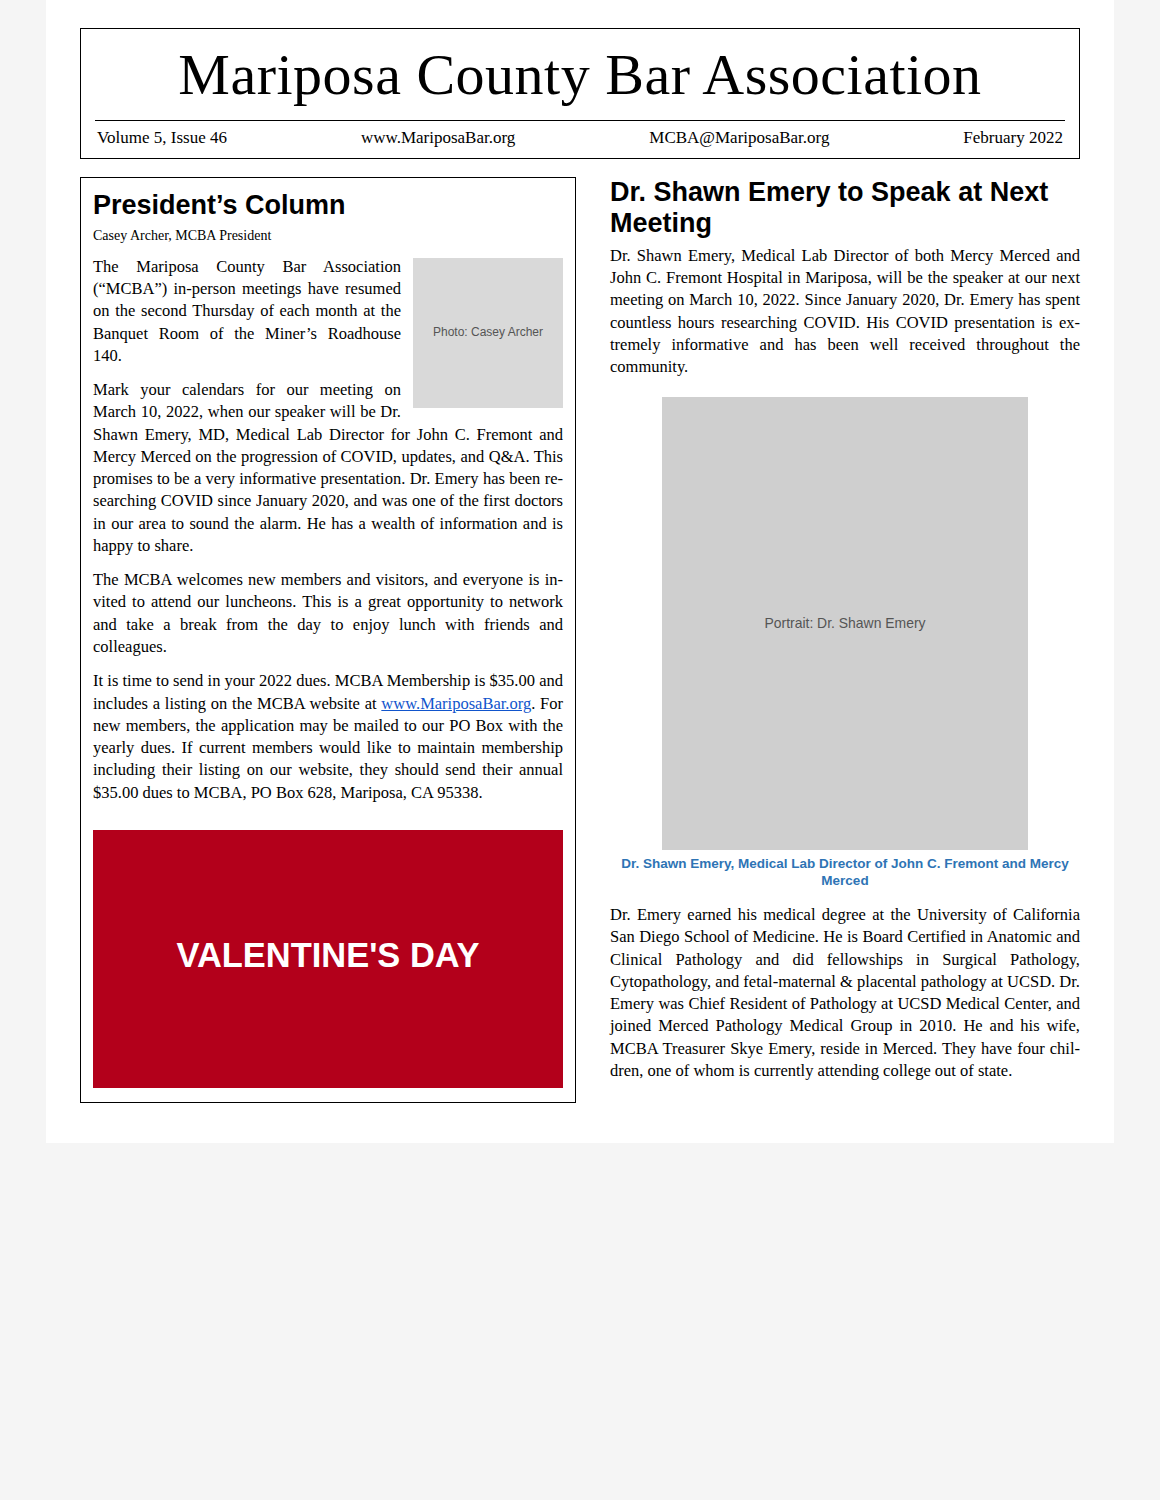Mariposa County Bar Association
Volume 5, Issue 46 www.MariposaBar.org MCBA@MariposaBar.org February 2022
President’s Column
Casey Archer, MCBA President
The Mariposa County Bar Association (“MCBA”) in-person meetings have resumed on the second Thursday of each month at the Banquet Room of the Miner’s Roadhouse 140.
Mark your calendars for our meeting on March 10, 2022, when our speaker will be Dr. Shawn Emery, MD, Medical Lab Director for John C. Fremont and Mercy Merced on the progression of COVID, updates, and Q&A. This promises to be a very informative presentation. Dr. Emery has been researching COVID since January 2020, and was one of the first doctors in our area to sound the alarm. He has a wealth of information and is happy to share.
The MCBA welcomes new members and visitors, and everyone is invited to attend our luncheons. This is a great opportunity to network and take a break from the day to enjoy lunch with friends and colleagues.
It is time to send in your 2022 dues. MCBA Membership is $35.00 and includes a listing on the MCBA website at www.MariposaBar.org. For new members, the application may be mailed to our PO Box with the yearly dues. If current members would like to maintain membership including their listing on our website, they should send their annual $35.00 dues to MCBA, PO Box 628, Mariposa, CA 95338.
Dr. Shawn Emery to Speak at Next Meeting
Dr. Shawn Emery, Medical Lab Director of both Mercy Merced and John C. Fremont Hospital in Mariposa, will be the speaker at our next meeting on March 10, 2022. Since January 2020, Dr. Emery has spent countless hours researching COVID. His COVID presentation is extremely informative and has been well received throughout the community.
Dr. Shawn Emery, Medical Lab Director of John C. Fremont and Mercy Merced
Dr. Emery earned his medical degree at the University of California San Diego School of Medicine. He is Board Certified in Anatomic and Clinical Pathology and did fellowships in Surgical Pathology, Cytopathology, and fetal-maternal & placental pathology at UCSD. Dr. Emery was Chief Resident of Pathology at UCSD Medical Center, and joined Merced Pathology Medical Group in 2010. He and his wife, MCBA Treasurer Skye Emery, reside in Merced. They have four children, one of whom is currently attending college out of state.